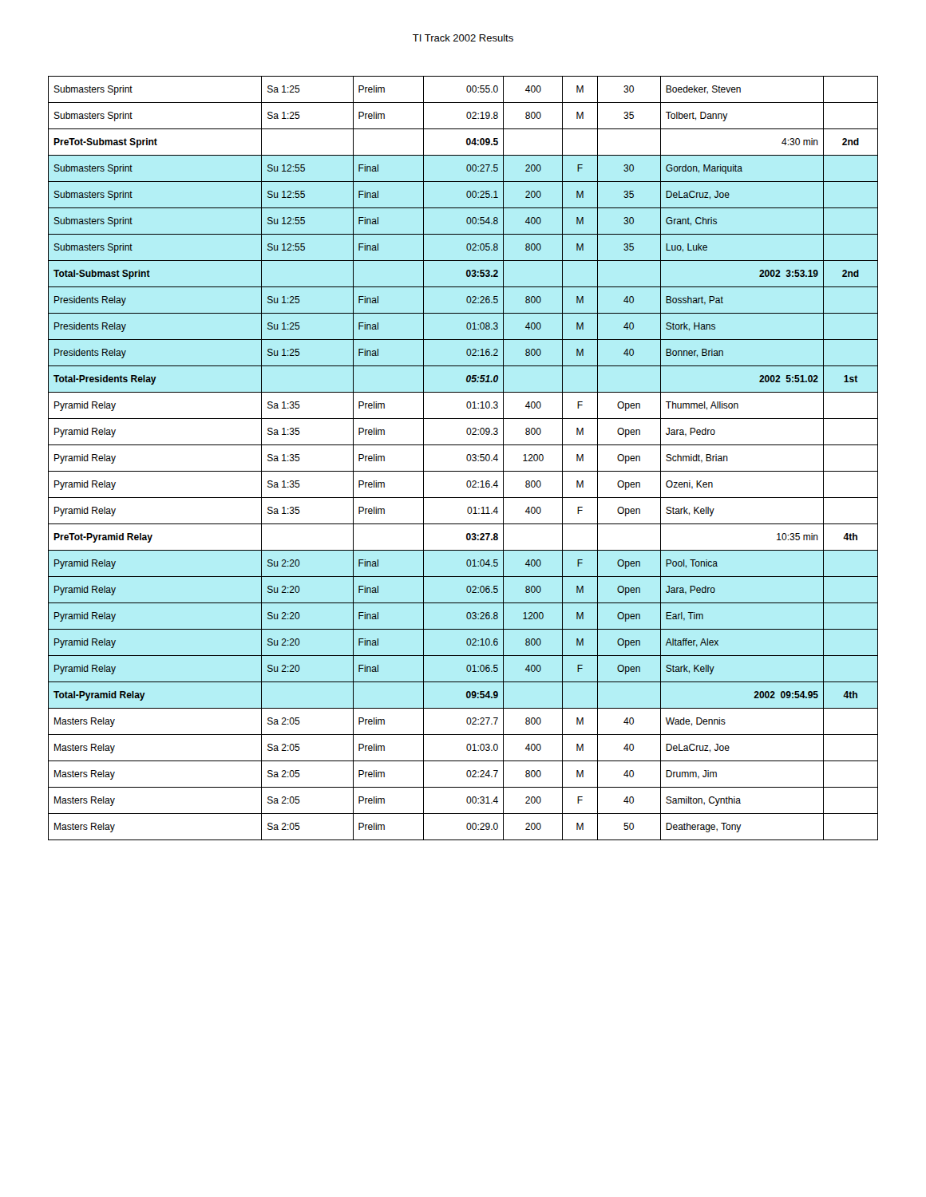TI Track 2002 Results
| Submasters Sprint | Sa 1:25 | Prelim | 00:55.0 | 400 | M | 30 | Boedeker, Steven | |
| Submasters Sprint | Sa 1:25 | Prelim | 02:19.8 | 800 | M | 35 | Tolbert, Danny | |
| PreTot-Submast Sprint | | | 04:09.5 | | | | 4:30 min | 2nd |
| Submasters Sprint | Su 12:55 | Final | 00:27.5 | 200 | F | 30 | Gordon, Mariquita | |
| Submasters Sprint | Su 12:55 | Final | 00:25.1 | 200 | M | 35 | DeLaCruz, Joe | |
| Submasters Sprint | Su 12:55 | Final | 00:54.8 | 400 | M | 30 | Grant, Chris | |
| Submasters Sprint | Su 12:55 | Final | 02:05.8 | 800 | M | 35 | Luo, Luke | |
| Total-Submast Sprint | | | 03:53.2 | | | | 2002 3:53.19 | 2nd |
| Presidents Relay | Su 1:25 | Final | 02:26.5 | 800 | M | 40 | Bosshart, Pat | |
| Presidents Relay | Su 1:25 | Final | 01:08.3 | 400 | M | 40 | Stork, Hans | |
| Presidents Relay | Su 1:25 | Final | 02:16.2 | 800 | M | 40 | Bonner, Brian | |
| Total-Presidents Relay | | | 05:51.0 | | | | 2002 5:51.02 | 1st |
| Pyramid Relay | Sa 1:35 | Prelim | 01:10.3 | 400 | F | Open | Thummel, Allison | |
| Pyramid Relay | Sa 1:35 | Prelim | 02:09.3 | 800 | M | Open | Jara, Pedro | |
| Pyramid Relay | Sa 1:35 | Prelim | 03:50.4 | 1200 | M | Open | Schmidt, Brian | |
| Pyramid Relay | Sa 1:35 | Prelim | 02:16.4 | 800 | M | Open | Ozeni, Ken | |
| Pyramid Relay | Sa 1:35 | Prelim | 01:11.4 | 400 | F | Open | Stark, Kelly | |
| PreTot-Pyramid Relay | | | 03:27.8 | | | | 10:35 min | 4th |
| Pyramid Relay | Su 2:20 | Final | 01:04.5 | 400 | F | Open | Pool, Tonica | |
| Pyramid Relay | Su 2:20 | Final | 02:06.5 | 800 | M | Open | Jara, Pedro | |
| Pyramid Relay | Su 2:20 | Final | 03:26.8 | 1200 | M | Open | Earl, Tim | |
| Pyramid Relay | Su 2:20 | Final | 02:10.6 | 800 | M | Open | Altaffer, Alex | |
| Pyramid Relay | Su 2:20 | Final | 01:06.5 | 400 | F | Open | Stark, Kelly | |
| Total-Pyramid Relay | | | 09:54.9 | | | | 2002 09:54.95 | 4th |
| Masters Relay | Sa 2:05 | Prelim | 02:27.7 | 800 | M | 40 | Wade, Dennis | |
| Masters Relay | Sa 2:05 | Prelim | 01:03.0 | 400 | M | 40 | DeLaCruz, Joe | |
| Masters Relay | Sa 2:05 | Prelim | 02:24.7 | 800 | M | 40 | Drumm, Jim | |
| Masters Relay | Sa 2:05 | Prelim | 00:31.4 | 200 | F | 40 | Samilton, Cynthia | |
| Masters Relay | Sa 2:05 | Prelim | 00:29.0 | 200 | M | 50 | Deatherage, Tony | |